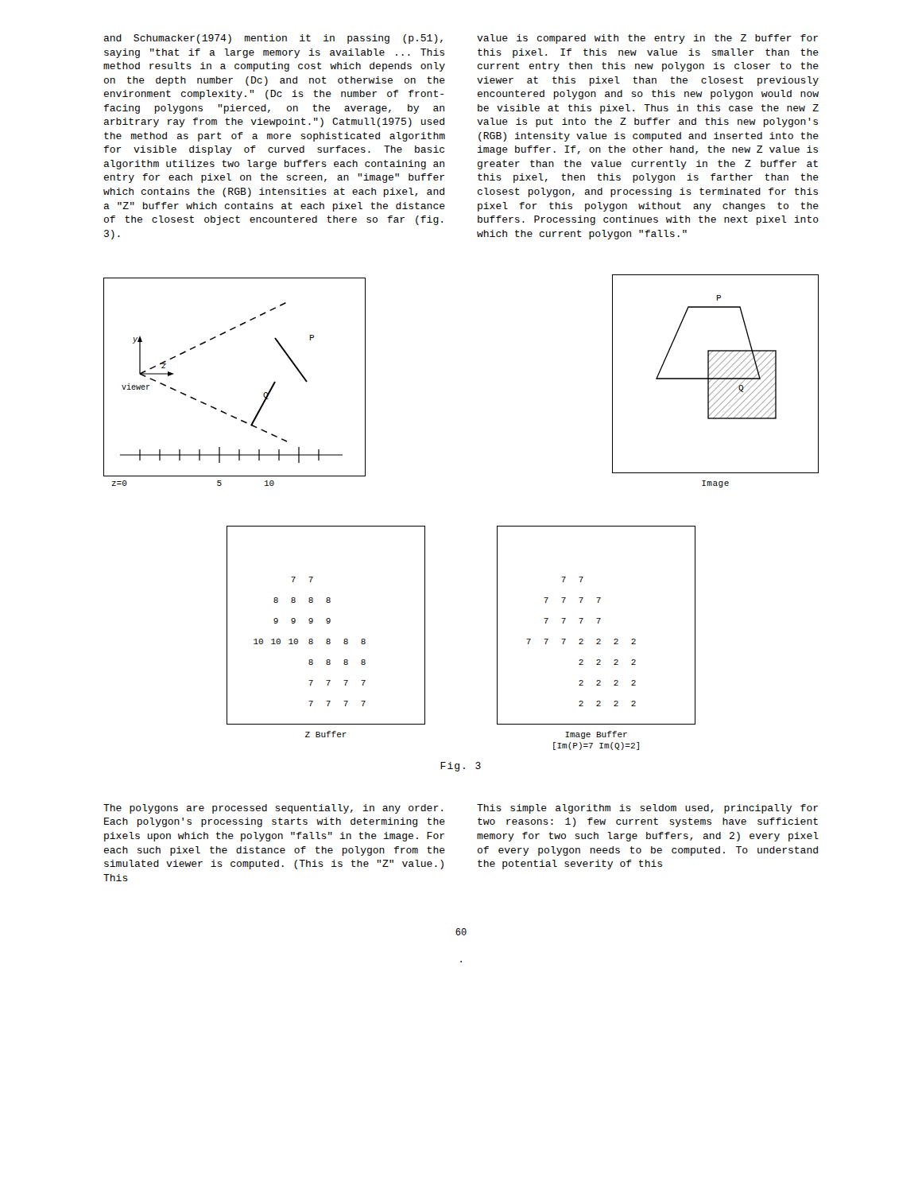and Schumacker(1974) mention it in passing (p.51), saying "that if a large memory is available ... This method results in a computing cost which depends only on the depth number (Dc) and not otherwise on the environment complexity." (Dc is the number of front-facing polygons "pierced, on the average, by an arbitrary ray from the viewpoint.") Catmull(1975) used the method as part of a more sophisticated algorithm for visible display of curved surfaces. The basic algorithm utilizes two large buffers each containing an entry for each pixel on the screen, an "image" buffer which contains the (RGB) intensities at each pixel, and a "Z" buffer which contains at each pixel the distance of the closest object encountered there so far (fig. 3).
value is compared with the entry in the Z buffer for this pixel. If this new value is smaller than the current entry then this new polygon is closer to the viewer at this pixel than the closest previously encountered polygon and so this new polygon would now be visible at this pixel. Thus in this case the new Z value is put into the Z buffer and this new polygon's (RGB) intensity value is computed and inserted into the image buffer. If, on the other hand, the new Z value is greater than the value currently in the Z buffer at this pixel, then this polygon is farther than the closest polygon, and processing is terminated for this pixel for this polygon without any changes to the buffers. Processing continues with the next pixel into which the current polygon "falls."
y z viewer P Q
z=0 5 10
P Q
Image
| | | 7 | 7 | | | |
| | 8 | 8 | 8 | 8 | | |
| | 9 | 9 | 9 | 9 | | |
| 10 | 10 | 10 | 8 | 8 | 8 | 8 |
| | | | 8 | 8 | 8 | 8 |
| | | | 7 | 7 | 7 | 7 |
| | | | 7 | 7 | 7 | 7 |
Z Buffer
| | | 7 | 7 | | | |
| | 7 | 7 | 7 | 7 | | |
| | 7 | 7 | 7 | 7 | | |
| 7 | 7 | 7 | 2 | 2 | 2 | 2 |
| | | | 2 | 2 | 2 | 2 |
| | | | 2 | 2 | 2 | 2 |
| | | | 2 | 2 | 2 | 2 |
Image Buffer
[Im(P)=7 Im(Q)=2]
Fig. 3
The polygons are processed sequentially, in any order. Each polygon's processing starts with determining the pixels upon which the polygon "falls" in the image. For each such pixel the distance of the polygon from the simulated viewer is computed. (This is the "Z" value.) This
This simple algorithm is seldom used, principally for two reasons: 1) few current systems have sufficient memory for two such large buffers, and 2) every pixel of every polygon needs to be computed. To understand the potential severity of this
60
.